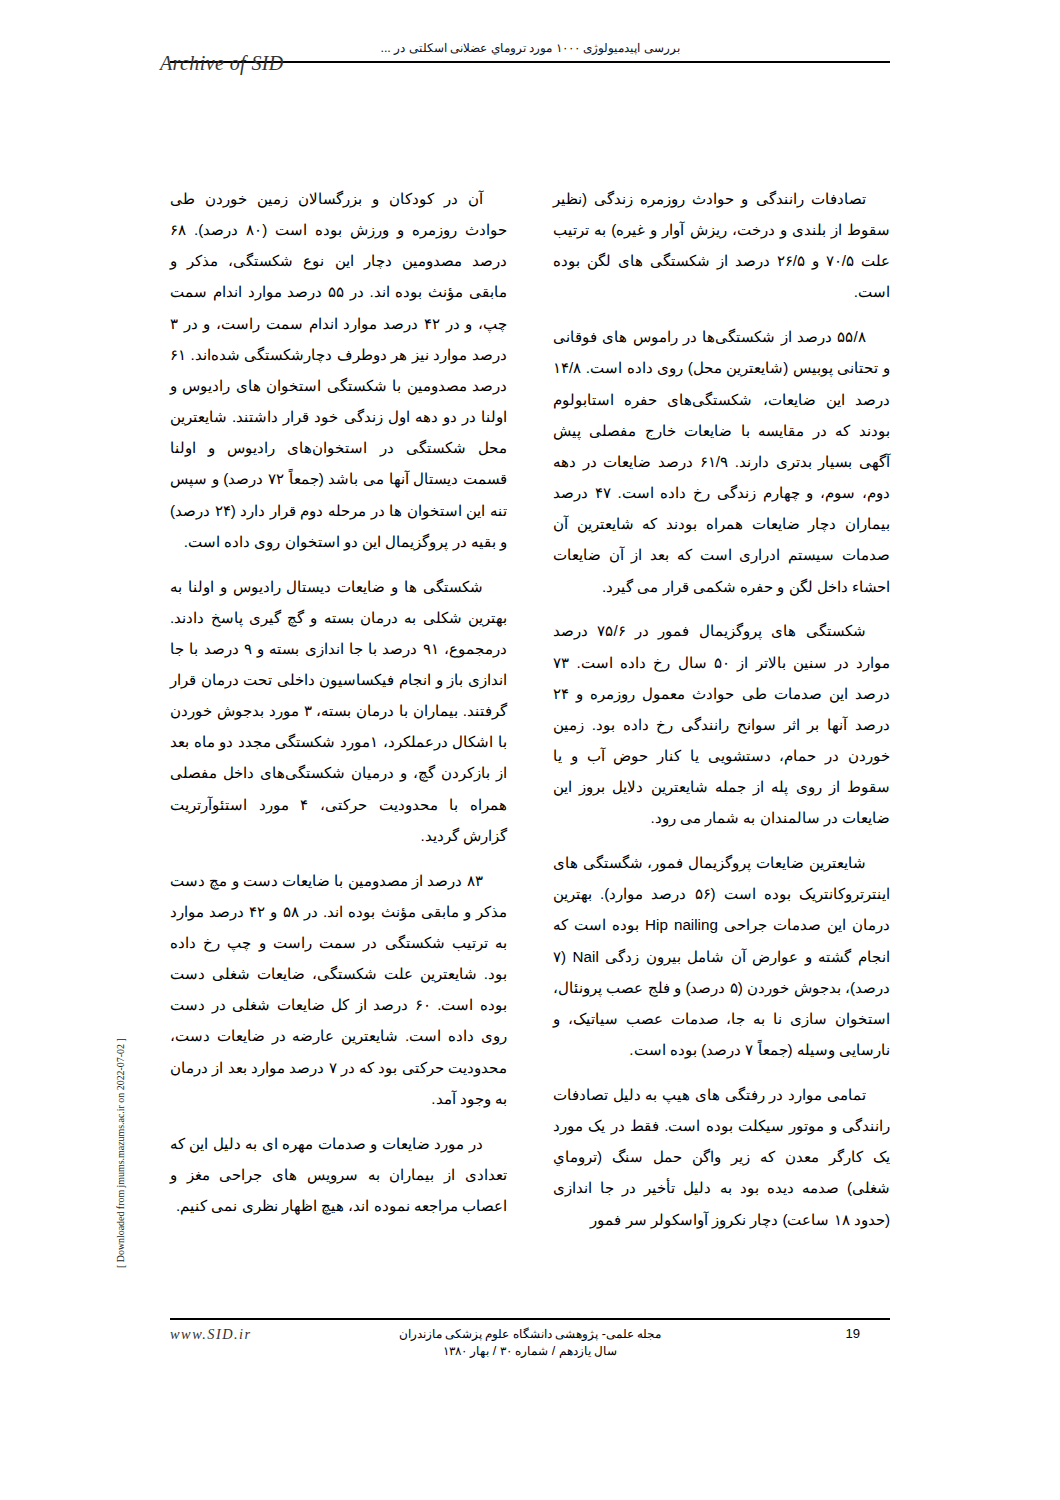بررسی اپیدمیولوژی ۱۰۰۰ مورد تروماي عضلانی اسکلتی در ...
Archive of SID
[ Downloaded from jmums.mazums.ac.ir on 2022-07-02 ]
تصادفات رانندگی و حوادث روزمره زندگی (نظیر سقوط از بلندی و درخت، ریزش آوار و غیره) به ترتیب علت ۷۰/۵ و ۲۶/۵ درصد از شکستگی های لگن بوده است.
۵۵/۸ درصد از شکستگی‌ها در راموس های فوقانی و تحتانی پوبیس (شایعترین محل) روی داده است. ۱۴/۸ درصد این ضایعات، شکستگی‌های حفره استابولوم بودند که در مقایسه با ضایعات خارج مفصلی پیش آگهی بسیار بدتری دارند. ۶۱/۹ درصد ضایعات در دهه دوم، سوم، و چهارم زندگی رخ داده است. ۴۷ درصد بیماران دچار ضایعات همراه بودند که شایعترین آن صدمات سیستم ادراری است که بعد از آن ضایعات احشاء داخل لگن و حفره شکمی قرار می گیرد.
شکستگی های پروگزیمال فمور در ۷۵/۶ درصد موارد در سنین بالاتر از ۵۰ سال رخ داده است. ۷۳ درصد این صدمات طی حوادث معمول روزمره و ۲۴ درصد آنها بر اثر سوانح رانندگی رخ داده بود. زمین خوردن در حمام، دستشویی یا کنار حوض آب و یا سقوط از روی پله از جمله شایعترین دلایل بروز این ضایعات در سالمندان به شمار می رود.
شایعترین ضایعات پروگزیمال فمور، شگستگی های اینترتروکانتریک بوده است (۵۶ درصد موارد). بهترین درمان این صدمات جراحی Hip nailing بوده است که انجام گشته و عوارض آن شامل بیرون زدگی Nail (۷ درصد)، بدجوش خوردن (۵ درصد) و فلج عصب پرونئال، استخوان سازی نا به جا، صدمات عصب سیاتیک، و نارسایی وسیله (جمعاً ۷ درصد) بوده است.
تمامی موارد در رفتگی های هیپ به دلیل تصادفات رانندگی و موتور سیکلت بوده است. فقط در یک مورد یک کارگر معدن که زیر واگن حمل سنگ (تروماي شغلی) صدمه دیده بود به دلیل تأخیر در جا اندازی (حدود ۱۸ ساعت) دچار نکروز آواسکولر سر فمور
آن در کودکان و بزرگسالان زمین خوردن طی حوادث روزمره و ورزش بوده است (۸۰ درصد). ۶۸ درصد مصدومین دچار این نوع شکستگی، مذکر و مابقی مؤنث بوده اند. در ۵۵ درصد موارد اندام سمت چپ، و در ۴۲ درصد موارد اندام سمت راست، و در ۳ درصد موارد نیز هر دوطرف دچارشکستگی شده‌اند. ۶۱ درصد مصدومین با شکستگی استخوان های رادیوس و اولنا در دو دهه اول زندگی خود قرار داشتند. شایعترین محل شکستگی در استخوان‌های رادیوس و اولنا قسمت دیستال آنها می باشد (جمعاً ۷۲ درصد) و سپس تنه این استخوان ها در مرحله دوم قرار دارد (۲۴ درصد) و بقیه در پروگزیمال این دو استخوان روی داده است.
شکستگی ها و ضایعات دیستال رادیوس و اولنا به بهترین شکلی به درمان بسته و گچ گیری پاسخ دادند. درمجموع، ۹۱ درصد با جا اندازی بسته و ۹ درصد با جا اندازی باز و انجام فیکساسیون داخلی تحت درمان قرار گرفتند. بیماران با درمان بسته، ۳ مورد بدجوش خوردن با اشکال درعملکرد، ۱مورد شکستگی مجدد دو ماه بعد از بازکردن گچ، و درمیان شکستگی‌های داخل مفصلی همراه با محدودیت حرکتی، ۴ مورد استئوآرتریت گزارش گردید.
۸۳ درصد از مصدومین با ضایعات دست و مچ دست مذکر و مابقی مؤنث بوده اند. در ۵۸ و ۴۲ درصد موارد به ترتیب شکستگی در سمت راست و چپ رخ داده بود. شایعترین علت شکستگی، ضایعات شغلی دست بوده است. ۶۰ درصد از کل ضایعات شغلی در دست روی داده است. شایعترین عارضه در ضایعات دست، محدودیت حرکتی بود که در ۷ درصد موارد بعد از درمان به وجود آمد.
در مورد ضایعات و صدمات مهره ای به دلیل این که تعدادی از بیماران به سرویس های جراحی مغز و اعصاب مراجعه نموده اند، هیچ اظهار نظری نمی کنیم.
www.SID.ir
19
مجله علمی- پژوهشی دانشگاه علوم پزشکی مازندران
سال یازدهم / شماره ۳۰ / بهار ۱۳۸۰